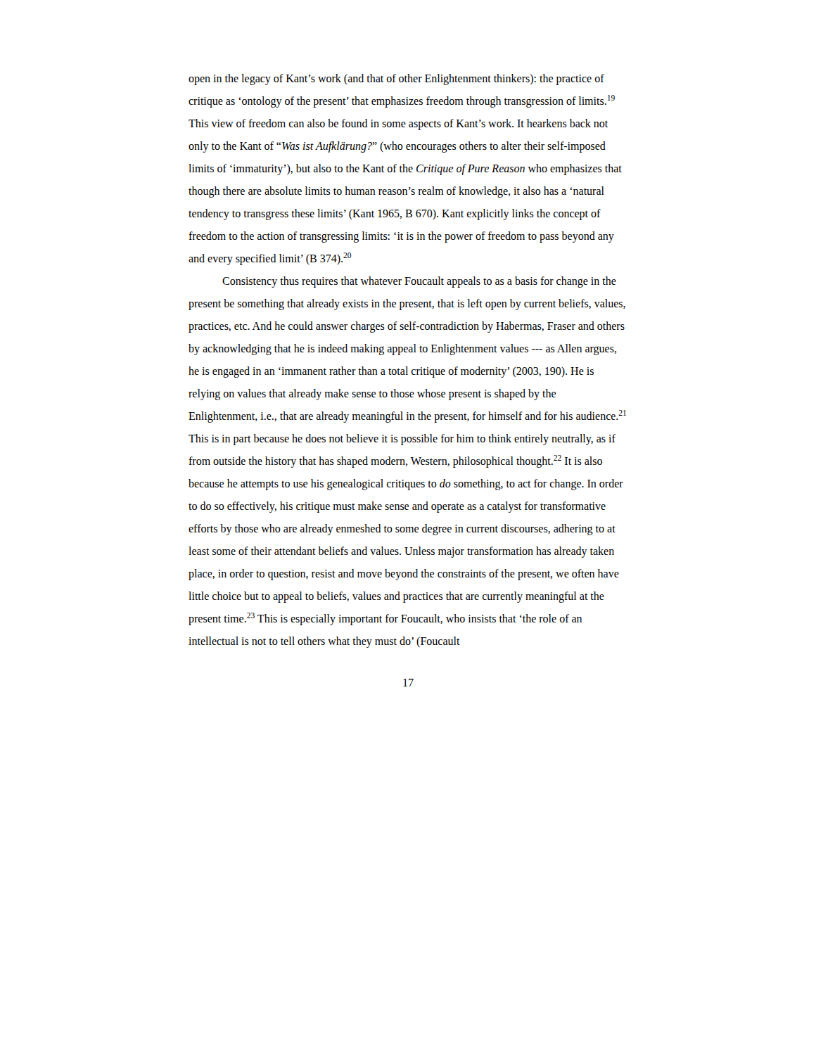open in the legacy of Kant’s work (and that of other Enlightenment thinkers): the practice of critique as ‘ontology of the present’ that emphasizes freedom through transgression of limits.19 This view of freedom can also be found in some aspects of Kant’s work. It hearkens back not only to the Kant of “Was ist Aufklärung?” (who encourages others to alter their self-imposed limits of ‘immaturity’), but also to the Kant of the Critique of Pure Reason who emphasizes that though there are absolute limits to human reason’s realm of knowledge, it also has a ‘natural tendency to transgress these limits’ (Kant 1965, B 670). Kant explicitly links the concept of freedom to the action of transgressing limits: ‘it is in the power of freedom to pass beyond any and every specified limit’ (B 374).20
Consistency thus requires that whatever Foucault appeals to as a basis for change in the present be something that already exists in the present, that is left open by current beliefs, values, practices, etc. And he could answer charges of self-contradiction by Habermas, Fraser and others by acknowledging that he is indeed making appeal to Enlightenment values --- as Allen argues, he is engaged in an ‘immanent rather than a total critique of modernity’ (2003, 190). He is relying on values that already make sense to those whose present is shaped by the Enlightenment, i.e., that are already meaningful in the present, for himself and for his audience.21 This is in part because he does not believe it is possible for him to think entirely neutrally, as if from outside the history that has shaped modern, Western, philosophical thought.22 It is also because he attempts to use his genealogical critiques to do something, to act for change. In order to do so effectively, his critique must make sense and operate as a catalyst for transformative efforts by those who are already enmeshed to some degree in current discourses, adhering to at least some of their attendant beliefs and values. Unless major transformation has already taken place, in order to question, resist and move beyond the constraints of the present, we often have little choice but to appeal to beliefs, values and practices that are currently meaningful at the present time.23 This is especially important for Foucault, who insists that ‘the role of an intellectual is not to tell others what they must do’ (Foucault
17